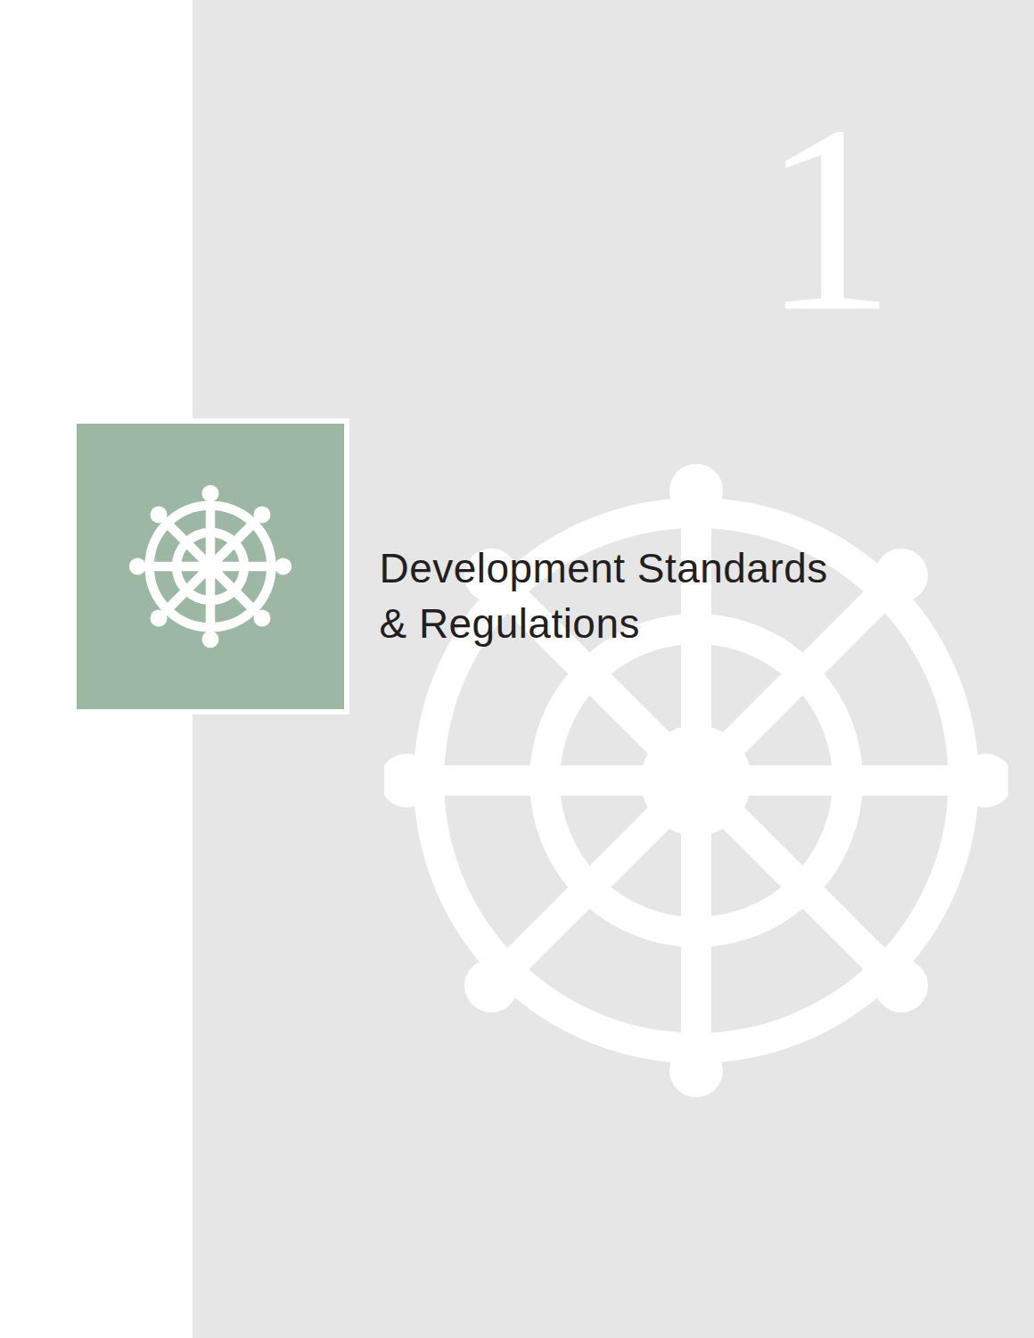1
Development Standards
& Regulations